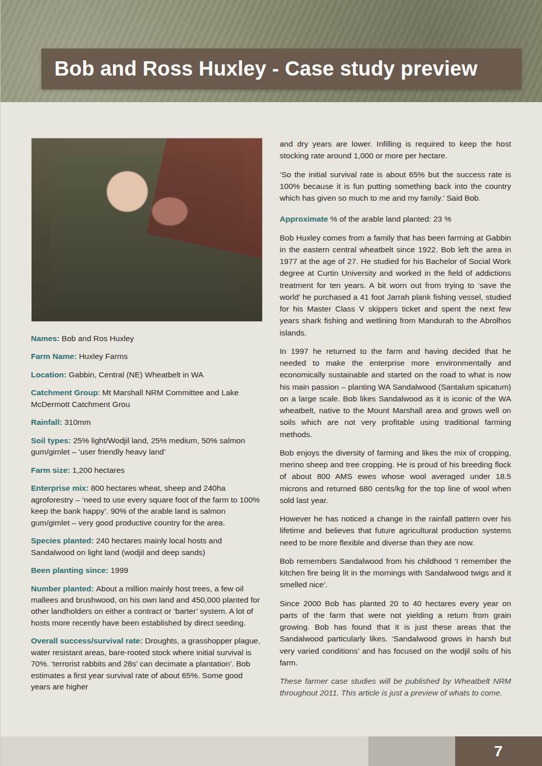Bob and Ross Huxley - Case study preview
Names:
Bob and Ros Huxley
Farm Name:
Huxley Farms
Location:
Gabbin, Central (NE) Wheatbelt in WA
Catchment Group
: Mt Marshall NRM Committee and Lake McDermott Catchment Grou
Rainfall:
310mm
Soil types:
25% light/Wodjil land, 25% medium, 50% salmon gum/gimlet – ‘user friendly heavy land’
Farm size:
1,200 hectares
Enterprise mix:
800 hectares wheat, sheep and 240ha agroforestry – ‘need to use every square foot of the farm to 100% keep the bank happy’. 90% of the arable land is salmon gum/gimlet – very good productive country for the area.
Species planted:
240 hectares mainly local hosts and Sandalwood on light land (wodjil and deep sands)
Been planting since:
1999
Number planted:
About a million mainly host trees, a few oil mallees and brushwood, on his own land and 450,000 planted for other landholders on either a contract or ‘barter’ system. A lot of hosts more recently have been established by direct seeding.
Overall success/survival rate:
Droughts, a grasshopper plague, water resistant areas, bare-rooted stock where initial survival is 70%. ‘terrorist rabbits and 28s’ can decimate a plantation’. Bob estimates a first year survival rate of about 65%. Some good years are higher
and dry years are lower. Infilling is required to keep the host stocking rate around 1,000 or more per hectare.
‘So the initial survival rate is about 65% but the success rate is 100% because it is fun putting something back into the country which has given so much to me and my family.’ Said Bob.
Approximate % of the arable land planted: 23 %
Bob Huxley comes from a family that has been farming at Gabbin in the eastern central wheatbelt since 1922. Bob left the area in 1977 at the age of 27. He studied for his Bachelor of Social Work degree at Curtin University and worked in the field of addictions treatment for ten years. A bit worn out from trying to ‘save the world’ he purchased a 41 foot Jarrah plank fishing vessel, studied for his Master Class V skippers ticket and spent the next few years shark fishing and wetlining from Mandurah to the Abrolhos islands.
In 1997 he returned to the farm and having decided that he needed to make the enterprise more environmentally and economically sustainable and started on the road to what is now his main passion – planting WA Sandalwood (Santalum spicatum) on a large scale. Bob likes Sandalwood as it is iconic of the WA wheatbelt, native to the Mount Marshall area and grows well on soils which are not very profitable using traditional farming methods.
Bob enjoys the diversity of farming and likes the mix of cropping, merino sheep and tree cropping. He is proud of his breeding flock of about 800 AMS ewes whose wool averaged under 18.5 microns and returned 680 cents/kg for the top line of wool when sold last year.
However he has noticed a change in the rainfall pattern over his lifetime and believes that future agricultural production systems need to be more flexible and diverse than they are now.
Bob remembers Sandalwood from his childhood ‘I remember the kitchen fire being lit in the mornings with Sandalwood twigs and it smelled nice’.
Since 2000 Bob has planted 20 to 40 hectares every year on parts of the farm that were not yielding a return from grain growing. Bob has found that it is just these areas that the Sandalwood particularly likes. ‘Sandalwood grows in harsh but very varied conditions’ and has focused on the wodjil soils of his farm.
These farmer case studies will be published by Wheatbelt NRM throughout 2011. This article is just a preview of whats to come.
7